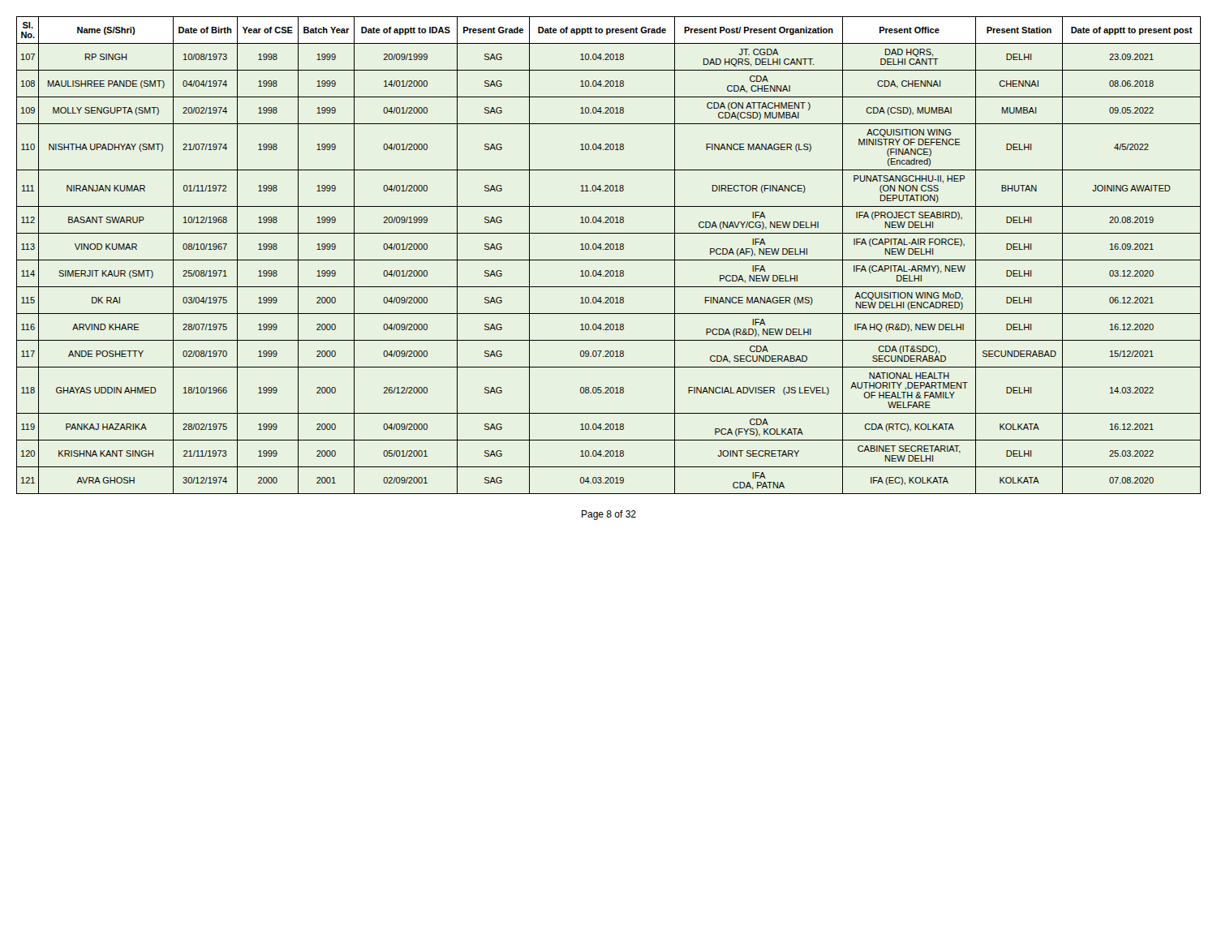| Sl. No. | Name (S/Shri) | Date of Birth | Year of CSE | Batch Year | Date of apptt to IDAS | Present Grade | Date of apptt to present Grade | Present Post/ Present Organization | Present Office | Present Station | Date of apptt to present post |
| --- | --- | --- | --- | --- | --- | --- | --- | --- | --- | --- | --- |
| 107 | RP SINGH | 10/08/1973 | 1998 | 1999 | 20/09/1999 | SAG | 10.04.2018 | JT. CGDA DAD HQRS, DELHI CANTT. | DAD HQRS, DELHI CANTT | DELHI | 23.09.2021 |
| 108 | MAULISHREE PANDE (SMT) | 04/04/1974 | 1998 | 1999 | 14/01/2000 | SAG | 10.04.2018 | CDA CDA, CHENNAI | CDA, CHENNAI | CHENNAI | 08.06.2018 |
| 109 | MOLLY SENGUPTA (SMT) | 20/02/1974 | 1998 | 1999 | 04/01/2000 | SAG | 10.04.2018 | CDA (ON ATTACHMENT ) CDA(CSD) MUMBAI | CDA (CSD), MUMBAI | MUMBAI | 09.05.2022 |
| 110 | NISHTHA UPADHYAY (SMT) | 21/07/1974 | 1998 | 1999 | 04/01/2000 | SAG | 10.04.2018 | FINANCE MANAGER (LS) | ACQUISITION WING MINISTRY OF DEFENCE (FINANCE) (Encadred) | DELHI | 4/5/2022 |
| 111 | NIRANJAN KUMAR | 01/11/1972 | 1998 | 1999 | 04/01/2000 | SAG | 11.04.2018 | DIRECTOR (FINANCE) | PUNATSANGCHHU-II, HEP (ON NON CSS DEPUTATION) | BHUTAN | JOINING AWAITED |
| 112 | BASANT SWARUP | 10/12/1968 | 1998 | 1999 | 20/09/1999 | SAG | 10.04.2018 | IFA CDA (NAVY/CG), NEW DELHI | IFA (PROJECT SEABIRD), NEW DELHI | DELHI | 20.08.2019 |
| 113 | VINOD KUMAR | 08/10/1967 | 1998 | 1999 | 04/01/2000 | SAG | 10.04.2018 | IFA PCDA (AF), NEW DELHI | IFA (CAPITAL-AIR FORCE), NEW DELHI | DELHI | 16.09.2021 |
| 114 | SIMERJIT KAUR (SMT) | 25/08/1971 | 1998 | 1999 | 04/01/2000 | SAG | 10.04.2018 | IFA PCDA, NEW DELHI | IFA (CAPITAL-ARMY), NEW DELHI | DELHI | 03.12.2020 |
| 115 | DK RAI | 03/04/1975 | 1999 | 2000 | 04/09/2000 | SAG | 10.04.2018 | FINANCE MANAGER (MS) | ACQUISITION WING MoD, NEW DELHI (ENCADRED) | DELHI | 06.12.2021 |
| 116 | ARVIND KHARE | 28/07/1975 | 1999 | 2000 | 04/09/2000 | SAG | 10.04.2018 | IFA PCDA (R&D), NEW DELHI | IFA HQ (R&D), NEW DELHI | DELHI | 16.12.2020 |
| 117 | ANDE POSHETTY | 02/08/1970 | 1999 | 2000 | 04/09/2000 | SAG | 09.07.2018 | CDA CDA, SECUNDERABAD | CDA (IT&SDC), SECUNDERABAD | SECUNDERABAD | 15/12/2021 |
| 118 | GHAYAS UDDIN AHMED | 18/10/1966 | 1999 | 2000 | 26/12/2000 | SAG | 08.05.2018 | FINANCIAL ADVISER (JS LEVEL) | NATIONAL HEALTH AUTHORITY ,DEPARTMENT OF HEALTH & FAMILY WELFARE | DELHI | 14.03.2022 |
| 119 | PANKAJ HAZARIKA | 28/02/1975 | 1999 | 2000 | 04/09/2000 | SAG | 10.04.2018 | CDA PCA (FYS), KOLKATA | CDA (RTC), KOLKATA | KOLKATA | 16.12.2021 |
| 120 | KRISHNA KANT SINGH | 21/11/1973 | 1999 | 2000 | 05/01/2001 | SAG | 10.04.2018 | JOINT SECRETARY | CABINET SECRETARIAT, NEW DELHI | DELHI | 25.03.2022 |
| 121 | AVRA GHOSH | 30/12/1974 | 2000 | 2001 | 02/09/2001 | SAG | 04.03.2019 | IFA CDA, PATNA | IFA (EC), KOLKATA | KOLKATA | 07.08.2020 |
Page 8 of 32